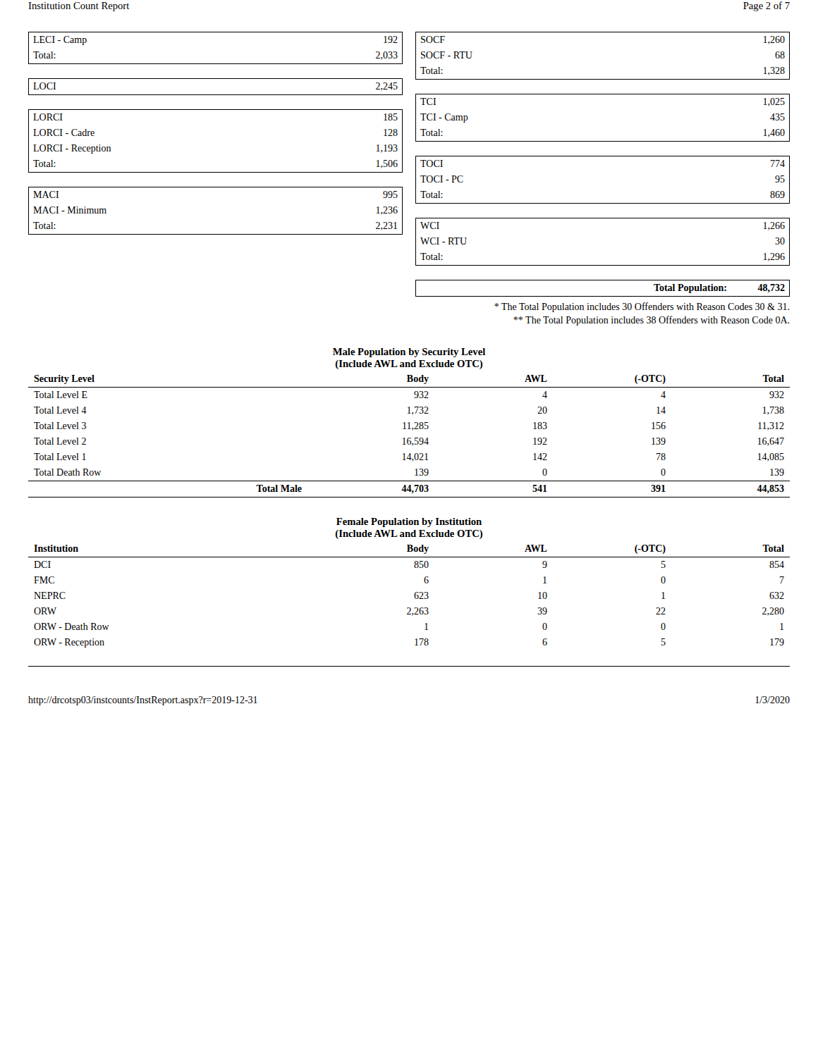Institution Count Report
Page 2 of 7
| LECI - Camp | 192 |
| Total: | 2,033 |
| LOCI | 2,245 |
| LORCI | 185 |
| LORCI - Cadre | 128 |
| LORCI - Reception | 1,193 |
| Total: | 1,506 |
| MACI | 995 |
| MACI - Minimum | 1,236 |
| Total: | 2,231 |
| SOCF | 1,260 |
| SOCF - RTU | 68 |
| Total: | 1,328 |
| TCI | 1,025 |
| TCI - Camp | 435 |
| Total: | 1,460 |
| TOCI | 774 |
| TOCI - PC | 95 |
| Total: | 869 |
| WCI | 1,266 |
| WCI - RTU | 30 |
| Total: | 1,296 |
| Total Population: | 48,732 |
* The Total Population includes 30 Offenders with Reason Codes 30 & 31.
** The Total Population includes 38 Offenders with Reason Code 0A.
Male Population by Security Level (Include AWL and Exclude OTC)
| Security Level | Body | AWL | (-OTC) | Total |
| --- | --- | --- | --- | --- |
| Total Level E | 932 | 4 | 4 | 932 |
| Total Level 4 | 1,732 | 20 | 14 | 1,738 |
| Total Level 3 | 11,285 | 183 | 156 | 11,312 |
| Total Level 2 | 16,594 | 192 | 139 | 16,647 |
| Total Level 1 | 14,021 | 142 | 78 | 14,085 |
| Total Death Row | 139 | 0 | 0 | 139 |
| Total Male | 44,703 | 541 | 391 | 44,853 |
Female Population by Institution (Include AWL and Exclude OTC)
| Institution | Body | AWL | (-OTC) | Total |
| --- | --- | --- | --- | --- |
| DCI | 850 | 9 | 5 | 854 |
| FMC | 6 | 1 | 0 | 7 |
| NEPRC | 623 | 10 | 1 | 632 |
| ORW | 2,263 | 39 | 22 | 2,280 |
| ORW - Death Row | 1 | 0 | 0 | 1 |
| ORW - Reception | 178 | 6 | 5 | 179 |
http://drcotsp03/instcounts/InstReport.aspx?r=2019-12-31
1/3/2020